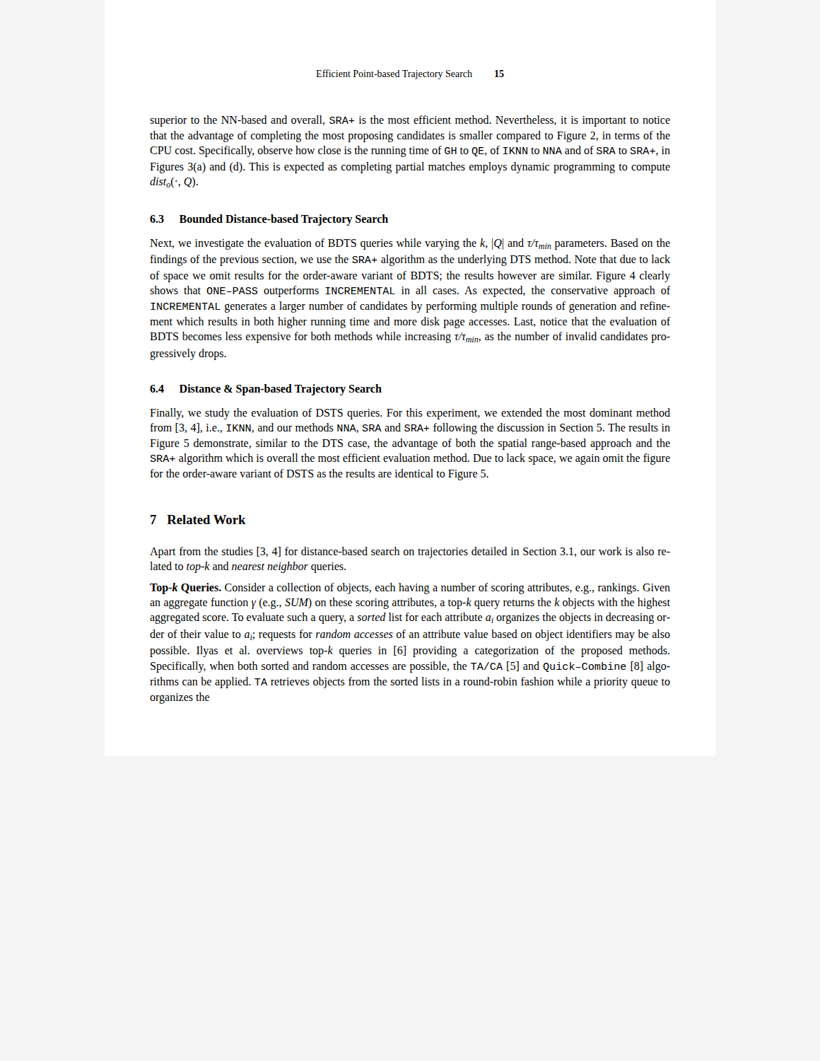Efficient Point-based Trajectory Search 15
superior to the NN-based and overall, SRA+ is the most efficient method. Nevertheless, it is important to notice that the advantage of completing the most proposing candidates is smaller compared to Figure 2, in terms of the CPU cost. Specifically, observe how close is the running time of GH to QE, of IKNN to NNA and of SRA to SRA+, in Figures 3(a) and (d). This is expected as completing partial matches employs dynamic programming to compute disto(·, Q).
6.3 Bounded Distance-based Trajectory Search
Next, we investigate the evaluation of BDTS queries while varying the k, |Q| and τ/τmin parameters. Based on the findings of the previous section, we use the SRA+ algorithm as the underlying DTS method. Note that due to lack of space we omit results for the order-aware variant of BDTS; the results however are similar. Figure 4 clearly shows that ONE–PASS outperforms INCREMENTAL in all cases. As expected, the conservative approach of INCREMENTAL generates a larger number of candidates by performing multiple rounds of generation and refinement which results in both higher running time and more disk page accesses. Last, notice that the evaluation of BDTS becomes less expensive for both methods while increasing τ/τmin, as the number of invalid candidates progressively drops.
6.4 Distance & Span-based Trajectory Search
Finally, we study the evaluation of DSTS queries. For this experiment, we extended the most dominant method from [3, 4], i.e., IKNN, and our methods NNA, SRA and SRA+ following the discussion in Section 5. The results in Figure 5 demonstrate, similar to the DTS case, the advantage of both the spatial range-based approach and the SRA+ algorithm which is overall the most efficient evaluation method. Due to lack space, we again omit the figure for the order-aware variant of DSTS as the results are identical to Figure 5.
7 Related Work
Apart from the studies [3, 4] for distance-based search on trajectories detailed in Section 3.1, our work is also related to top-k and nearest neighbor queries.
Top-k Queries. Consider a collection of objects, each having a number of scoring attributes, e.g., rankings. Given an aggregate function γ (e.g., SUM) on these scoring attributes, a top-k query returns the k objects with the highest aggregated score. To evaluate such a query, a sorted list for each attribute ai organizes the objects in decreasing order of their value to ai; requests for random accesses of an attribute value based on object identifiers may be also possible. Ilyas et al. overviews top-k queries in [6] providing a categorization of the proposed methods. Specifically, when both sorted and random accesses are possible, the TA/CA [5] and Quick–Combine [8] algorithms can be applied. TA retrieves objects from the sorted lists in a round-robin fashion while a priority queue to organizes the